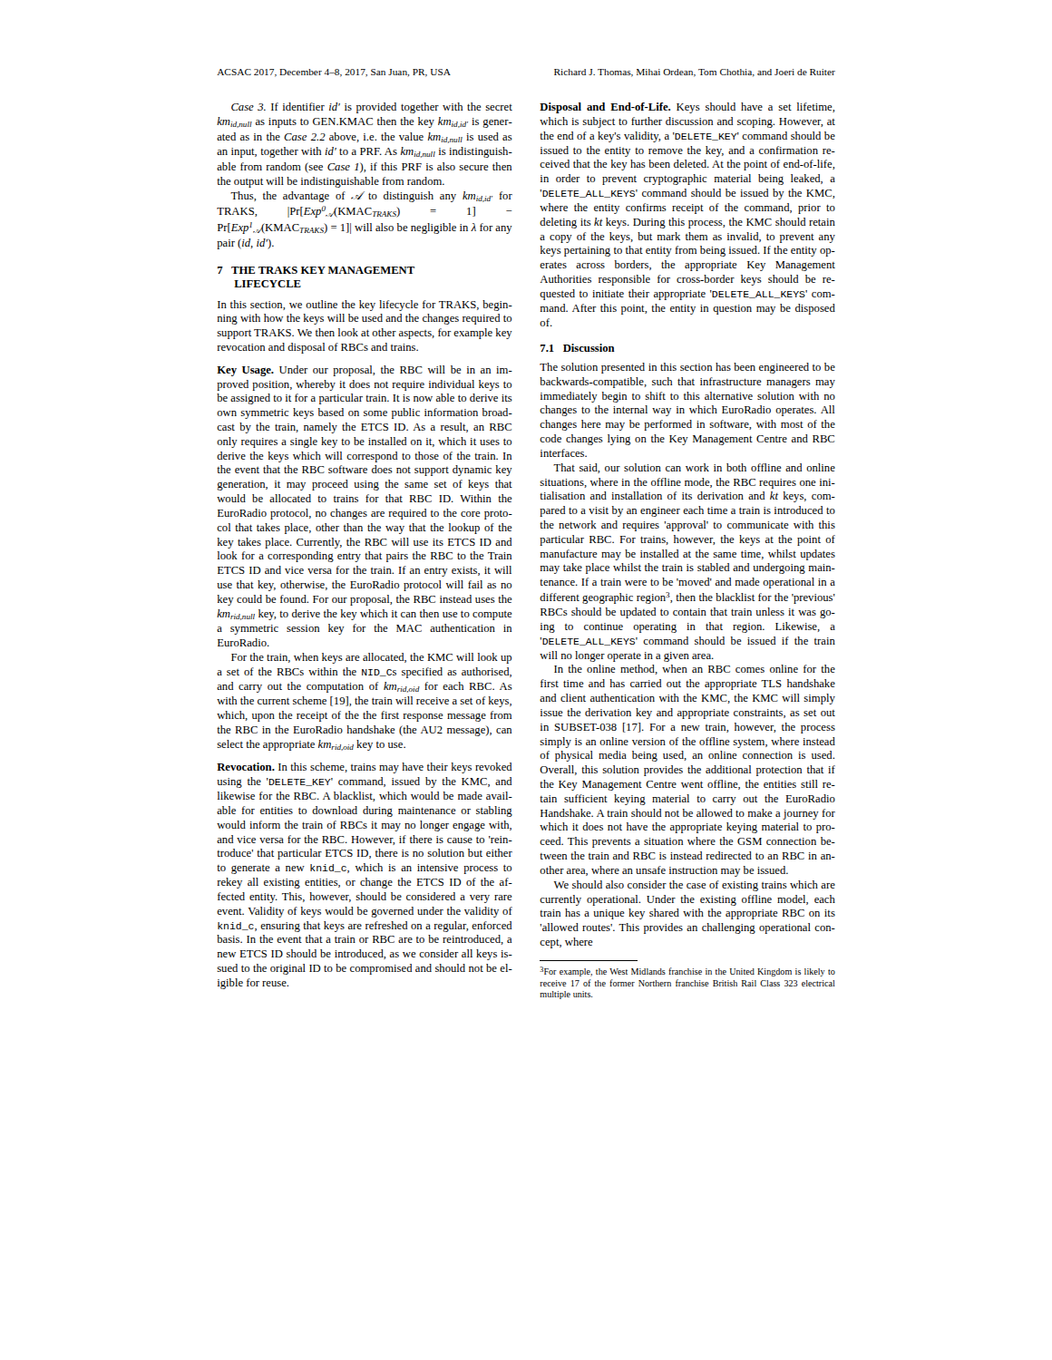ACSAC 2017, December 4–8, 2017, San Juan, PR, USA
Richard J. Thomas, Mihai Ordean, Tom Chothia, and Joeri de Ruiter
Case 3. If identifier id′ is provided together with the secret kmid,null as inputs to GEN.KMAC then the key kmid,id′ is generated as in the Case 2.2 above, i.e. the value kmid,null is used as an input, together with id′ to a PRF. As kmid,null is indistinguishable from random (see Case 1), if this PRF is also secure then the output will be indistinguishable from random.
Thus, the advantage of 𝒜 to distinguish any kmid,id′ for TRAKS, |Pr[Exp0𝒜(KMACTRAKS) = 1] − Pr[Exp1𝒜(KMACTRAKS) = 1]| will also be negligible in λ for any pair (id, id′).
7 THE TRAKS KEY MANAGEMENT
LIFECYCLE
In this section, we outline the key lifecycle for TRAKS, beginning with how the keys will be used and the changes required to support TRAKS. We then look at other aspects, for example key revocation and disposal of RBCs and trains.
Key Usage. Under our proposal, the RBC will be in an improved position, whereby it does not require individual keys to be assigned to it for a particular train. It is now able to derive its own symmetric keys based on some public information broadcast by the train, namely the ETCS ID. As a result, an RBC only requires a single key to be installed on it, which it uses to derive the keys which will correspond to those of the train. In the event that the RBC software does not support dynamic key generation, it may proceed using the same set of keys that would be allocated to trains for that RBC ID. Within the EuroRadio protocol, no changes are required to the core protocol that takes place, other than the way that the lookup of the key takes place. Currently, the RBC will use its ETCS ID and look for a corresponding entry that pairs the RBC to the Train ETCS ID and vice versa for the train. If an entry exists, it will use that key, otherwise, the EuroRadio protocol will fail as no key could be found. For our proposal, the RBC instead uses the kmrid,null key, to derive the key which it can then use to compute a symmetric session key for the MAC authentication in EuroRadio.
For the train, when keys are allocated, the KMC will look up a set of the RBCs within the NID_Cs specified as authorised, and carry out the computation of kmrid,oid for each RBC. As with the current scheme [19], the train will receive a set of keys, which, upon the receipt of the the first response message from the RBC in the EuroRadio handshake (the AU2 message), can select the appropriate kmrid,oid key to use.
Revocation. In this scheme, trains may have their keys revoked using the 'DELETE_KEY' command, issued by the KMC, and likewise for the RBC. A blacklist, which would be made available for entities to download during maintenance or stabling would inform the train of RBCs it may no longer engage with, and vice versa for the RBC. However, if there is cause to 'reintroduce' that particular ETCS ID, there is no solution but either to generate a new knid_c, which is an intensive process to rekey all existing entities, or change the ETCS ID of the affected entity. This, however, should be considered a very rare event. Validity of keys would be governed under the validity of knid_c, ensuring that keys are refreshed on a regular, enforced basis. In the event that a train or RBC are to be reintroduced, a new ETCS ID should be introduced, as we consider all keys issued to the original ID to be compromised and should not be eligible for reuse.
Disposal and End-of-Life. Keys should have a set lifetime, which is subject to further discussion and scoping. However, at the end of a key's validity, a 'DELETE_KEY' command should be issued to the entity to remove the key, and a confirmation received that the key has been deleted. At the point of end-of-life, in order to prevent cryptographic material being leaked, a 'DELETE_ALL_KEYS' command should be issued by the KMC, where the entity confirms receipt of the command, prior to deleting its kt keys. During this process, the KMC should retain a copy of the keys, but mark them as invalid, to prevent any keys pertaining to that entity from being issued. If the entity operates across borders, the appropriate Key Management Authorities responsible for cross-border keys should be requested to initiate their appropriate 'DELETE_ALL_KEYS' command. After this point, the entity in question may be disposed of.
7.1 Discussion
The solution presented in this section has been engineered to be backwards-compatible, such that infrastructure managers may immediately begin to shift to this alternative solution with no changes to the internal way in which EuroRadio operates. All changes here may be performed in software, with most of the code changes lying on the Key Management Centre and RBC interfaces.
That said, our solution can work in both offline and online situations, where in the offline mode, the RBC requires one initialisation and installation of its derivation and kt keys, compared to a visit by an engineer each time a train is introduced to the network and requires 'approval' to communicate with this particular RBC. For trains, however, the keys at the point of manufacture may be installed at the same time, whilst updates may take place whilst the train is stabled and undergoing maintenance. If a train were to be 'moved' and made operational in a different geographic region3, then the blacklist for the 'previous' RBCs should be updated to contain that train unless it was going to continue operating in that region. Likewise, a 'DELETE_ALL_KEYS' command should be issued if the train will no longer operate in a given area.
In the online method, when an RBC comes online for the first time and has carried out the appropriate TLS handshake and client authentication with the KMC, the KMC will simply issue the derivation key and appropriate constraints, as set out in SUBSET-038 [17]. For a new train, however, the process simply is an online version of the offline system, where instead of physical media being used, an online connection is used. Overall, this solution provides the additional protection that if the Key Management Centre went offline, the entities still retain sufficient keying material to carry out the EuroRadio Handshake. A train should not be allowed to make a journey for which it does not have the appropriate keying material to proceed. This prevents a situation where the GSM connection between the train and RBC is instead redirected to an RBC in another area, where an unsafe instruction may be issued.
We should also consider the case of existing trains which are currently operational. Under the existing offline model, each train has a unique key shared with the appropriate RBC on its 'allowed routes'. This provides an challenging operational concept, where
3For example, the West Midlands franchise in the United Kingdom is likely to receive 17 of the former Northern franchise British Rail Class 323 electrical multiple units.